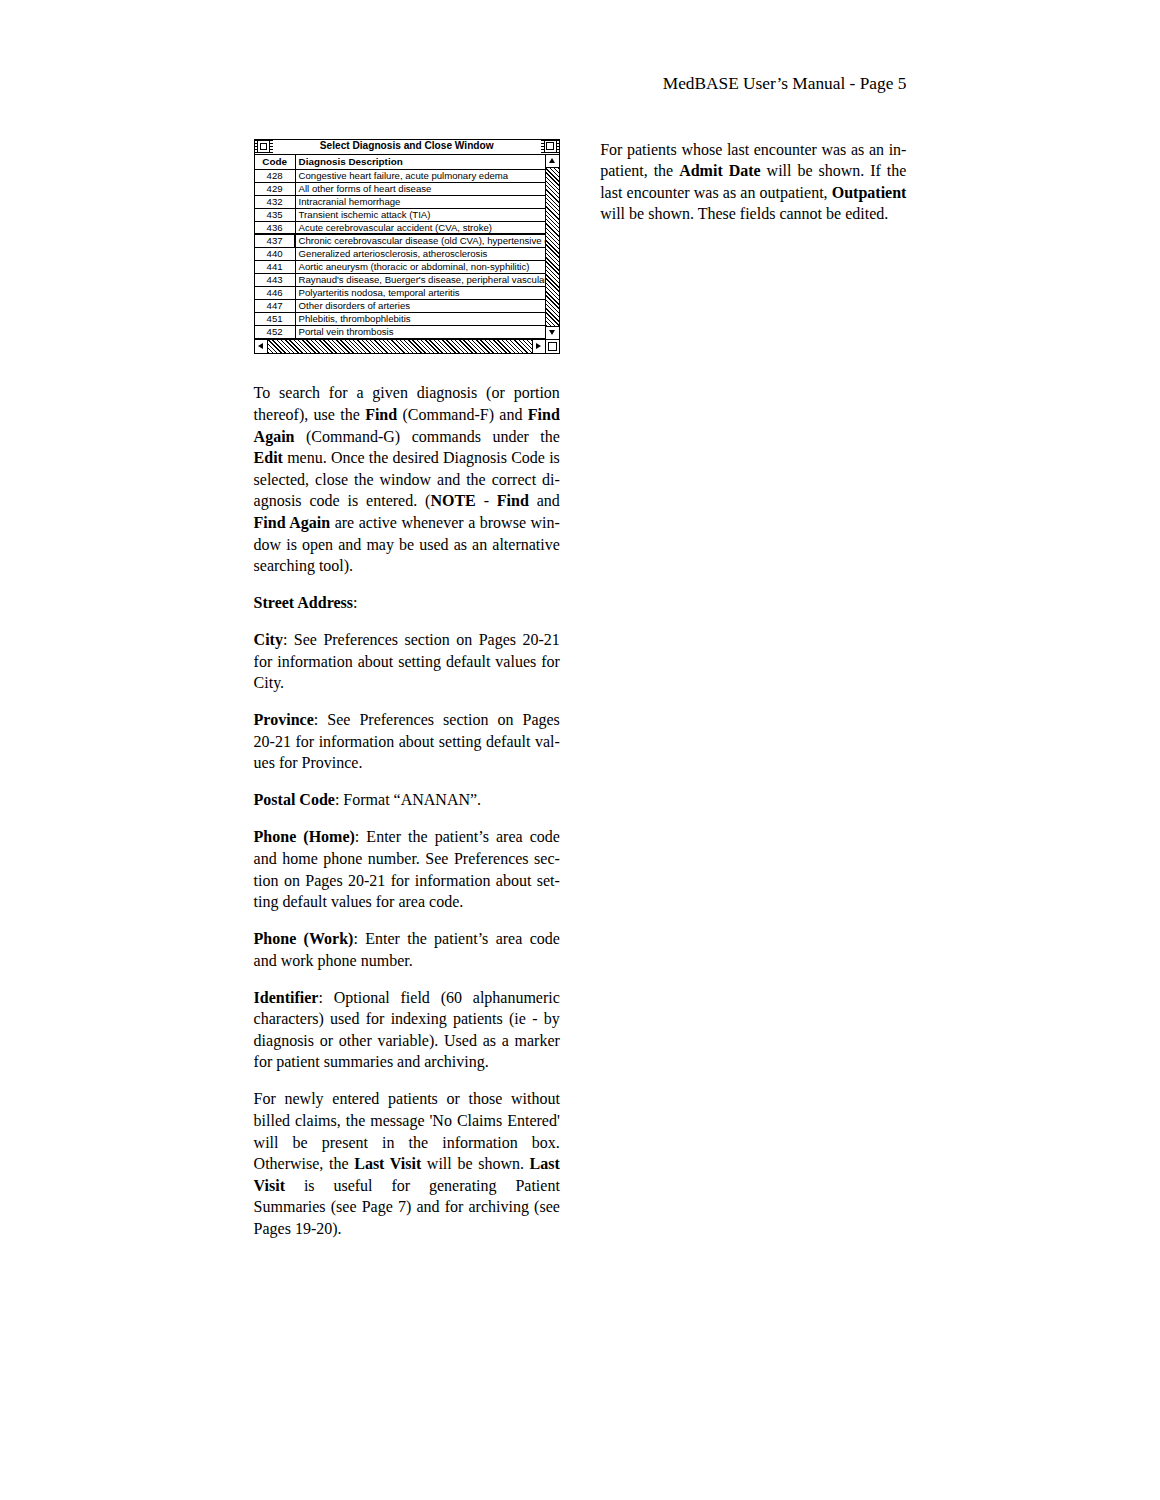MedBASE User’s Manual - Page 5
Select Diagnosis and Close Window
| Code | Diagnosis Description |
| --- | --- |
| 428 | Congestive heart failure, acute pulmonary edema |
| 429 | All other forms of heart disease |
| 432 | Intracranial hemorrhage |
| 435 | Transient ischemic attack (TIA) |
| 436 | Acute cerebrovascular accident (CVA, stroke) |
| 437 | Chronic cerebrovascular disease (old CVA), hypertensive encephalopathy |
| 440 | Generalized arteriosclerosis, atherosclerosis |
| 441 | Aortic aneurysm (thoracic or abdominal, non-syphilitic) |
| 443 | Raynaud's disease, Buerger's disease, peripheral vascular disease, intermittent claudication |
| 446 | Polyarteritis nodosa, temporal arteritis |
| 447 | Other disorders of arteries |
| 451 | Phlebitis, thrombophlebitis |
| 452 | Portal vein thrombosis |
To search for a given diagnosis (or portion thereof), use the Find (Command-F) and Find Again (Command-G) commands under the Edit menu. Once the desired Diagnosis Code is selected, close the window and the correct diagnosis code is entered. (NOTE - Find and Find Again are active whenever a browse window is open and may be used as an alternative searching tool).
Street Address:
City: See Preferences section on Pages 20-21 for information about setting default values for City.
Province: See Preferences section on Pages 20-21 for information about setting default values for Province.
Postal Code: Format “ANANAN”.
Phone (Home): Enter the patient’s area code and home phone number. See Preferences section on Pages 20-21 for information about setting default values for area code.
Phone (Work): Enter the patient’s area code and work phone number.
Identifier: Optional field (60 alphanumeric characters) used for indexing patients (ie - by diagnosis or other variable). Used as a marker for patient summaries and archiving.
For newly entered patients or those without billed claims, the message 'No Claims Entered' will be present in the information box. Otherwise, the Last Visit will be shown. Last Visit is useful for generating Patient Summaries (see Page 7) and for archiving (see Pages 19-20).
For patients whose last encounter was as an inpatient, the Admit Date will be shown. If the last encounter was as an outpatient, Outpatient will be shown. These fields cannot be edited.